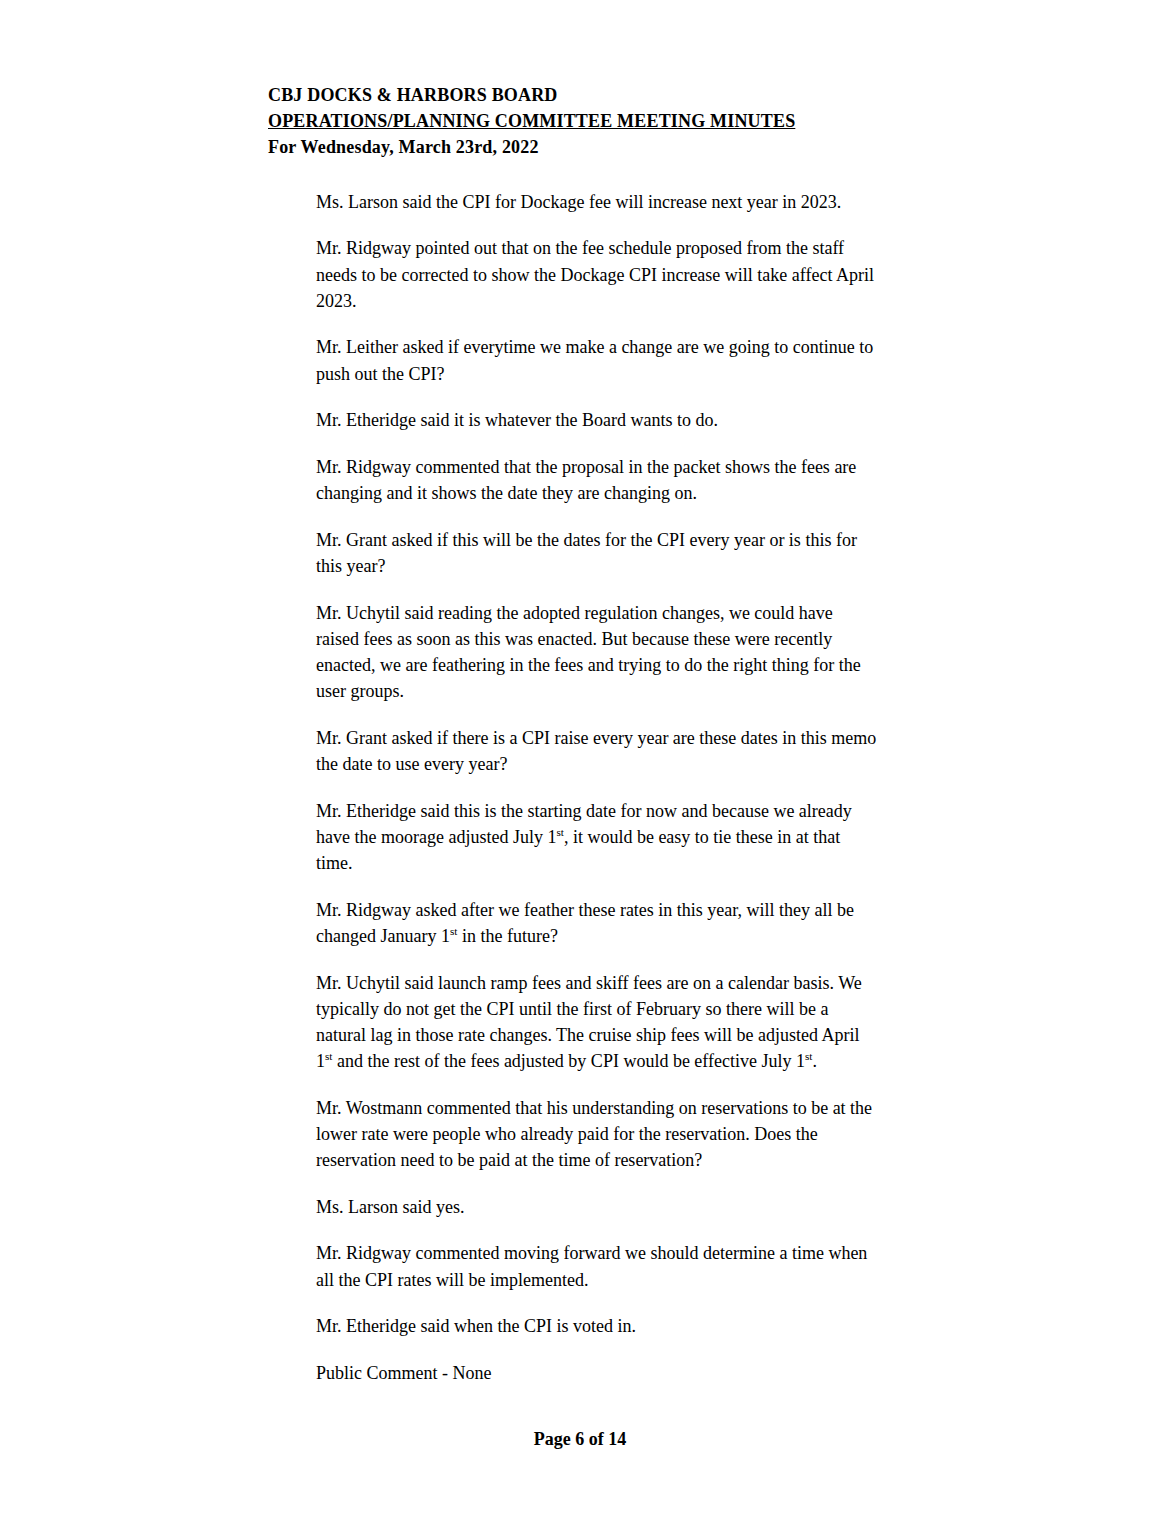CBJ DOCKS & HARBORS BOARD
OPERATIONS/PLANNING COMMITTEE MEETING MINUTES
For Wednesday, March 23rd, 2022
Ms. Larson said the CPI for Dockage fee will increase next year in 2023.
Mr. Ridgway pointed out that on the fee schedule proposed from the staff needs to be corrected to show the Dockage CPI increase will take affect April 2023.
Mr. Leither asked if everytime we make a change are we going to continue to push out the CPI?
Mr. Etheridge said it is whatever the Board wants to do.
Mr. Ridgway commented that the proposal in the packet shows the fees are changing and it shows the date they are changing on.
Mr. Grant asked if this will be the dates for the CPI every year or is this for this year?
Mr. Uchytil said reading the adopted regulation changes, we could have raised fees as soon as this was enacted. But because these were recently enacted, we are feathering in the fees and trying to do the right thing for the user groups.
Mr. Grant asked if there is a CPI raise every year are these dates in this memo the date to use every year?
Mr. Etheridge said this is the starting date for now and because we already have the moorage adjusted July 1st, it would be easy to tie these in at that time.
Mr. Ridgway asked after we feather these rates in this year, will they all be changed January 1st in the future?
Mr. Uchytil said launch ramp fees and skiff fees are on a calendar basis. We typically do not get the CPI until the first of February so there will be a natural lag in those rate changes. The cruise ship fees will be adjusted April 1st and the rest of the fees adjusted by CPI would be effective July 1st.
Mr. Wostmann commented that his understanding on reservations to be at the lower rate were people who already paid for the reservation. Does the reservation need to be paid at the time of reservation?
Ms. Larson said yes.
Mr. Ridgway commented moving forward we should determine a time when all the CPI rates will be implemented.
Mr. Etheridge said when the CPI is voted in.
Public Comment - None
Page 6 of 14